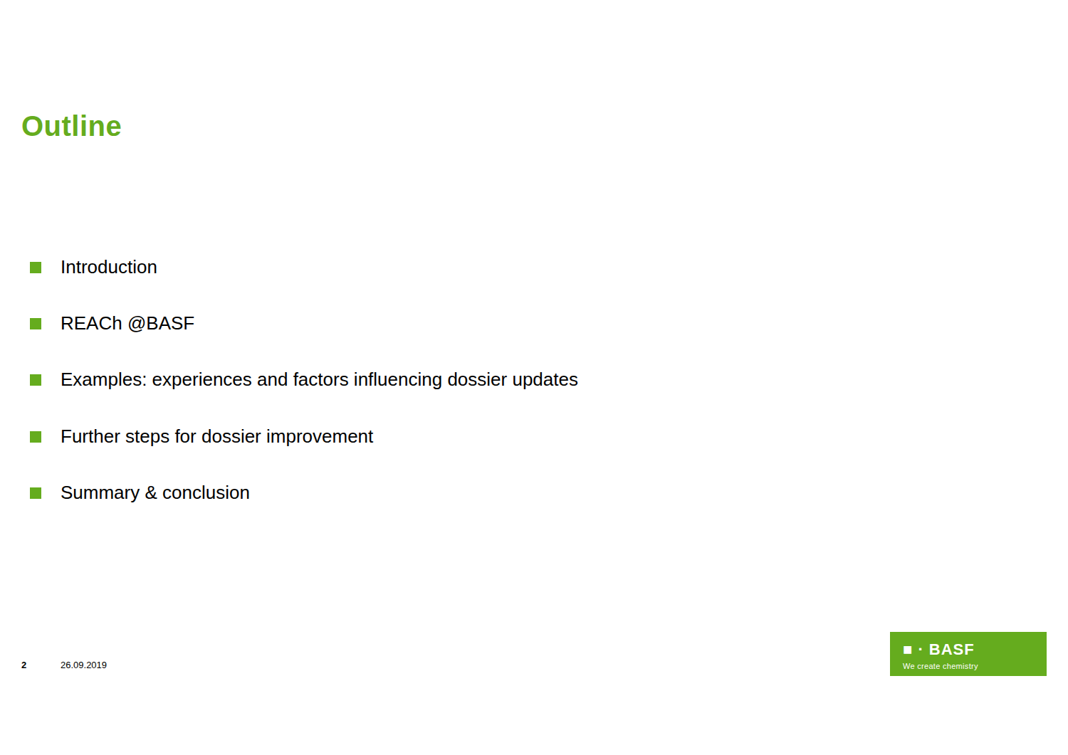Outline
Introduction
REACh @BASF
Examples: experiences and factors influencing dossier updates
Further steps for dossier improvement
Summary & conclusion
2
26.09.2019
■ · BASF
We create chemistry